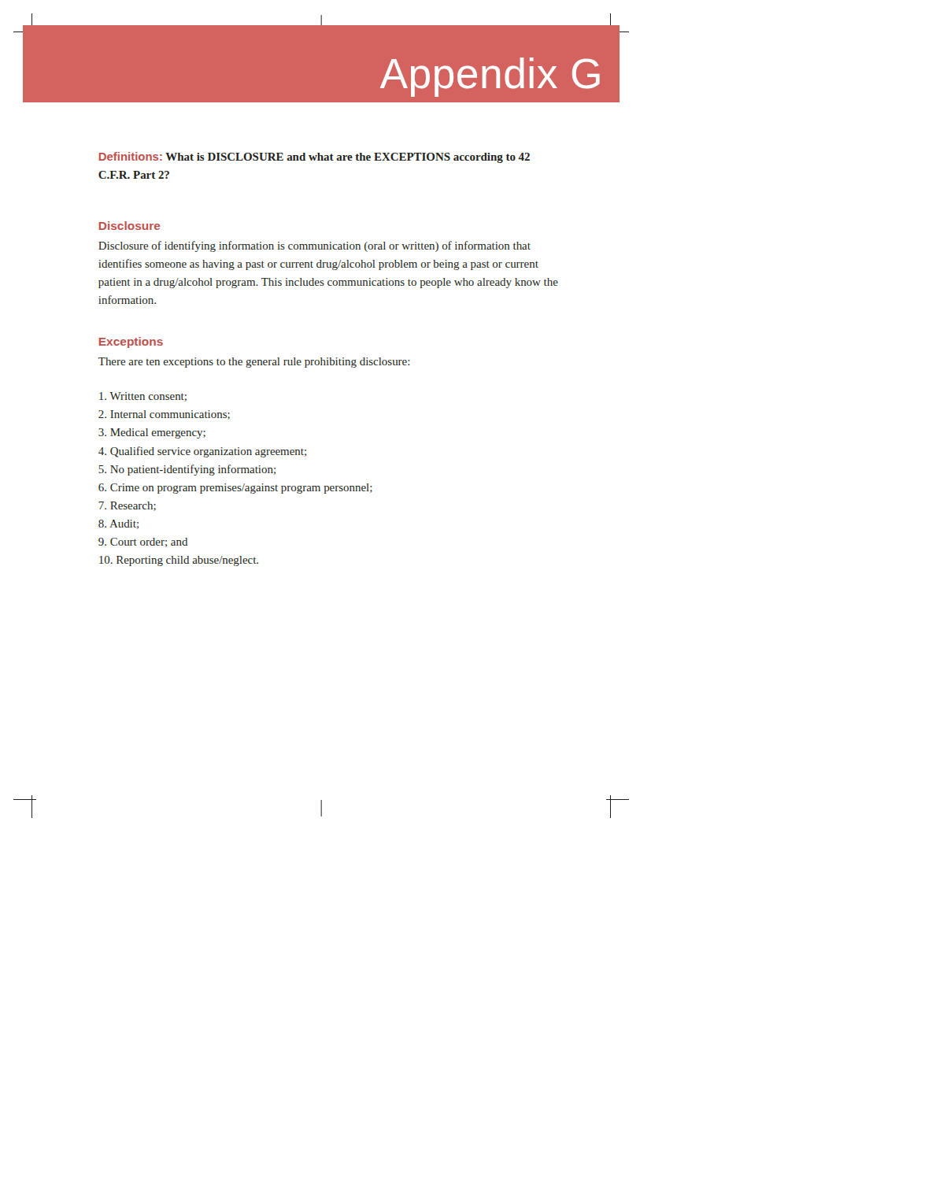Appendix G
Definitions: What is DISCLOSURE and what are the EXCEPTIONS according to 42 C.F.R. Part 2?
Disclosure
Disclosure of identifying information is communication (oral or written) of information that identifies someone as having a past or current drug/alcohol problem or being a past or current patient in a drug/alcohol program. This includes communications to people who already know the information.
Exceptions
There are ten exceptions to the general rule prohibiting disclosure:
1. Written consent;
2. Internal communications;
3. Medical emergency;
4. Qualified service organization agreement;
5. No patient-identifying information;
6. Crime on program premises/against program personnel;
7. Research;
8. Audit;
9. Court order; and
10. Reporting child abuse/neglect.